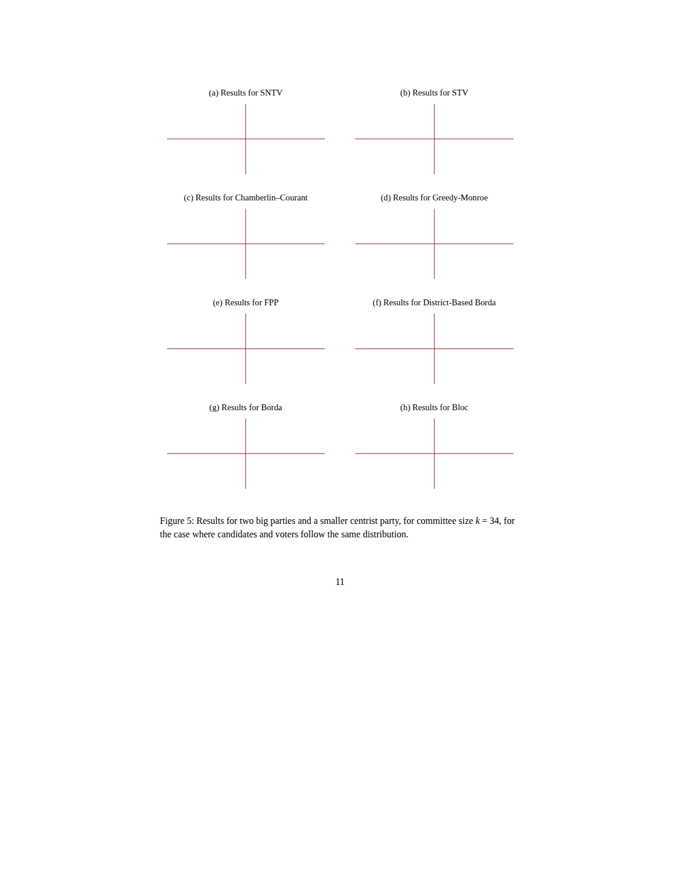(a) Results for SNTV
(b) Results for STV
(c) Results for Chamberlin–Courant
(d) Results for Greedy-Monroe
(e) Results for FPP
(f) Results for District-Based Borda
(g) Results for Borda
(h) Results for Bloc
Figure 5: Results for two big parties and a smaller centrist party, for committee size k = 34, for the case where candidates and voters follow the same distribution.
11